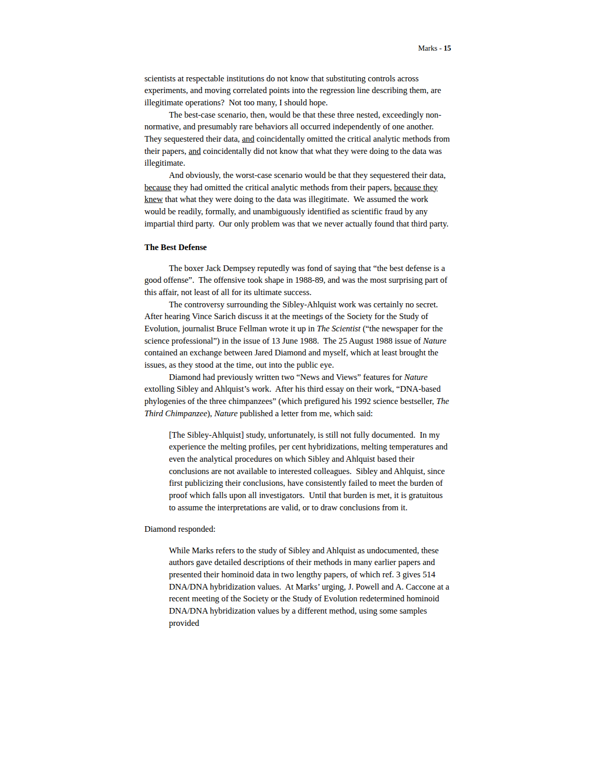Marks - 15
scientists at respectable institutions do not know that substituting controls across experiments, and moving correlated points into the regression line describing them, are illegitimate operations? Not too many, I should hope.
The best-case scenario, then, would be that these three nested, exceedingly non-normative, and presumably rare behaviors all occurred independently of one another. They sequestered their data, and coincidentally omitted the critical analytic methods from their papers, and coincidentally did not know that what they were doing to the data was illegitimate.
And obviously, the worst-case scenario would be that they sequestered their data, because they had omitted the critical analytic methods from their papers, because they knew that what they were doing to the data was illegitimate. We assumed the work would be readily, formally, and unambiguously identified as scientific fraud by any impartial third party. Our only problem was that we never actually found that third party.
The Best Defense
The boxer Jack Dempsey reputedly was fond of saying that “the best defense is a good offense”. The offensive took shape in 1988-89, and was the most surprising part of this affair, not least of all for its ultimate success.
The controversy surrounding the Sibley-Ahlquist work was certainly no secret. After hearing Vince Sarich discuss it at the meetings of the Society for the Study of Evolution, journalist Bruce Fellman wrote it up in The Scientist (“the newspaper for the science professional”) in the issue of 13 June 1988. The 25 August 1988 issue of Nature contained an exchange between Jared Diamond and myself, which at least brought the issues, as they stood at the time, out into the public eye.
Diamond had previously written two “News and Views” features for Nature extolling Sibley and Ahlquist’s work. After his third essay on their work, “DNA-based phylogenies of the three chimpanzees” (which prefigured his 1992 science bestseller, The Third Chimpanzee), Nature published a letter from me, which said:
[The Sibley-Ahlquist] study, unfortunately, is still not fully documented. In my experience the melting profiles, per cent hybridizations, melting temperatures and even the analytical procedures on which Sibley and Ahlquist based their conclusions are not available to interested colleagues. Sibley and Ahlquist, since first publicizing their conclusions, have consistently failed to meet the burden of proof which falls upon all investigators. Until that burden is met, it is gratuitous to assume the interpretations are valid, or to draw conclusions from it.
Diamond responded:
While Marks refers to the study of Sibley and Ahlquist as undocumented, these authors gave detailed descriptions of their methods in many earlier papers and presented their hominoid data in two lengthy papers, of which ref. 3 gives 514 DNA/DNA hybridization values. At Marks’ urging, J. Powell and A. Caccone at a recent meeting of the Society or the Study of Evolution redetermined hominoid DNA/DNA hybridization values by a different method, using some samples provided